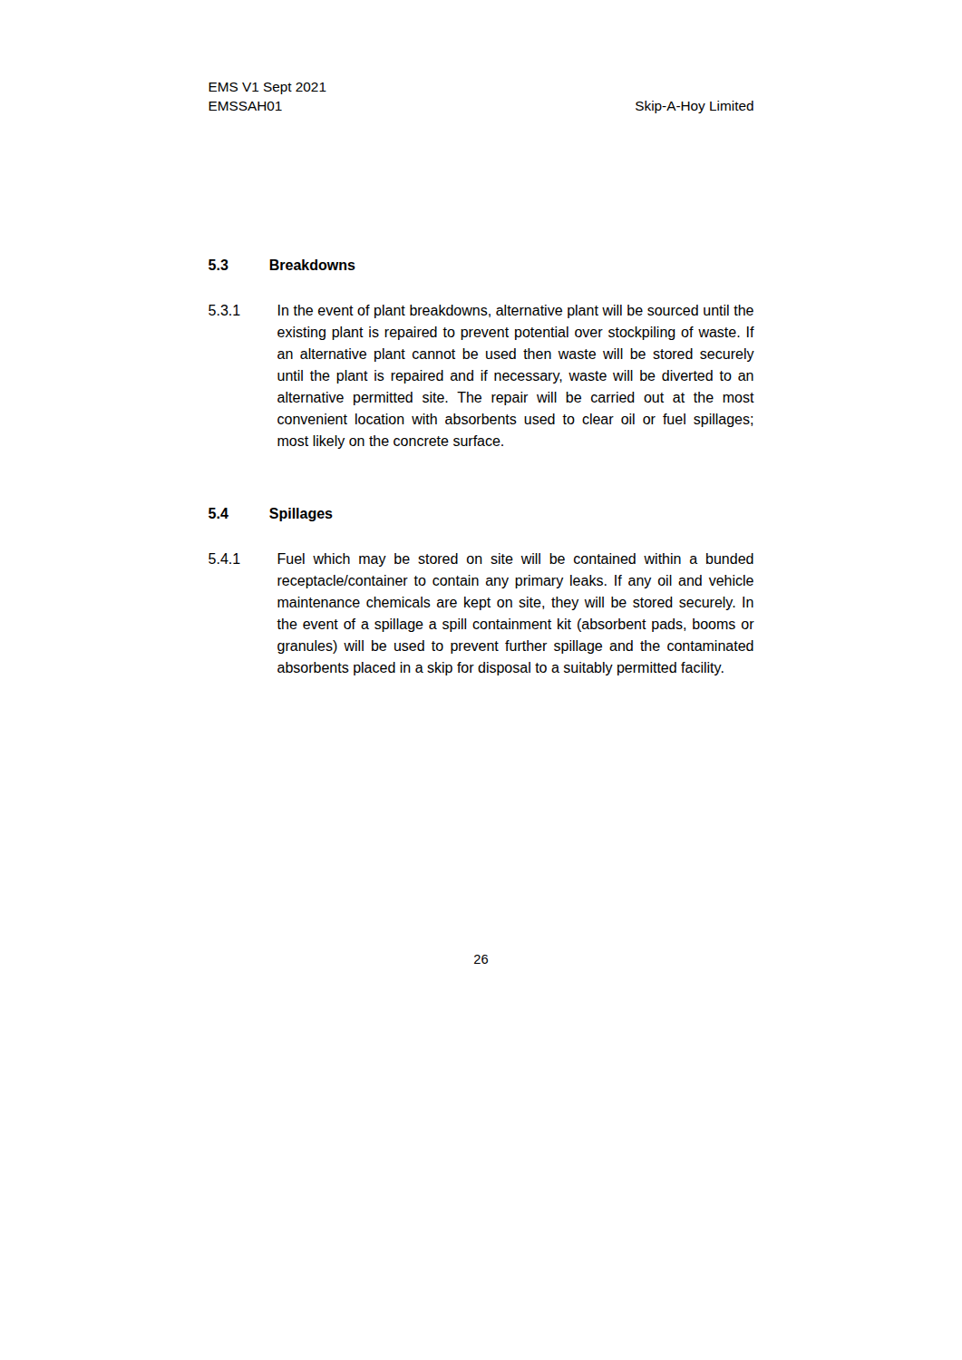EMS V1 Sept 2021
EMSSAH01
Skip-A-Hoy Limited
5.3 Breakdowns
5.3.1
In the event of plant breakdowns, alternative plant will be sourced until the existing plant is repaired to prevent potential over stockpiling of waste. If an alternative plant cannot be used then waste will be stored securely until the plant is repaired and if necessary, waste will be diverted to an alternative permitted site. The repair will be carried out at the most convenient location with absorbents used to clear oil or fuel spillages; most likely on the concrete surface.
5.4 Spillages
5.4.1
Fuel which may be stored on site will be contained within a bunded receptacle/container to contain any primary leaks. If any oil and vehicle maintenance chemicals are kept on site, they will be stored securely. In the event of a spillage a spill containment kit (absorbent pads, booms or granules) will be used to prevent further spillage and the contaminated absorbents placed in a skip for disposal to a suitably permitted facility.
26